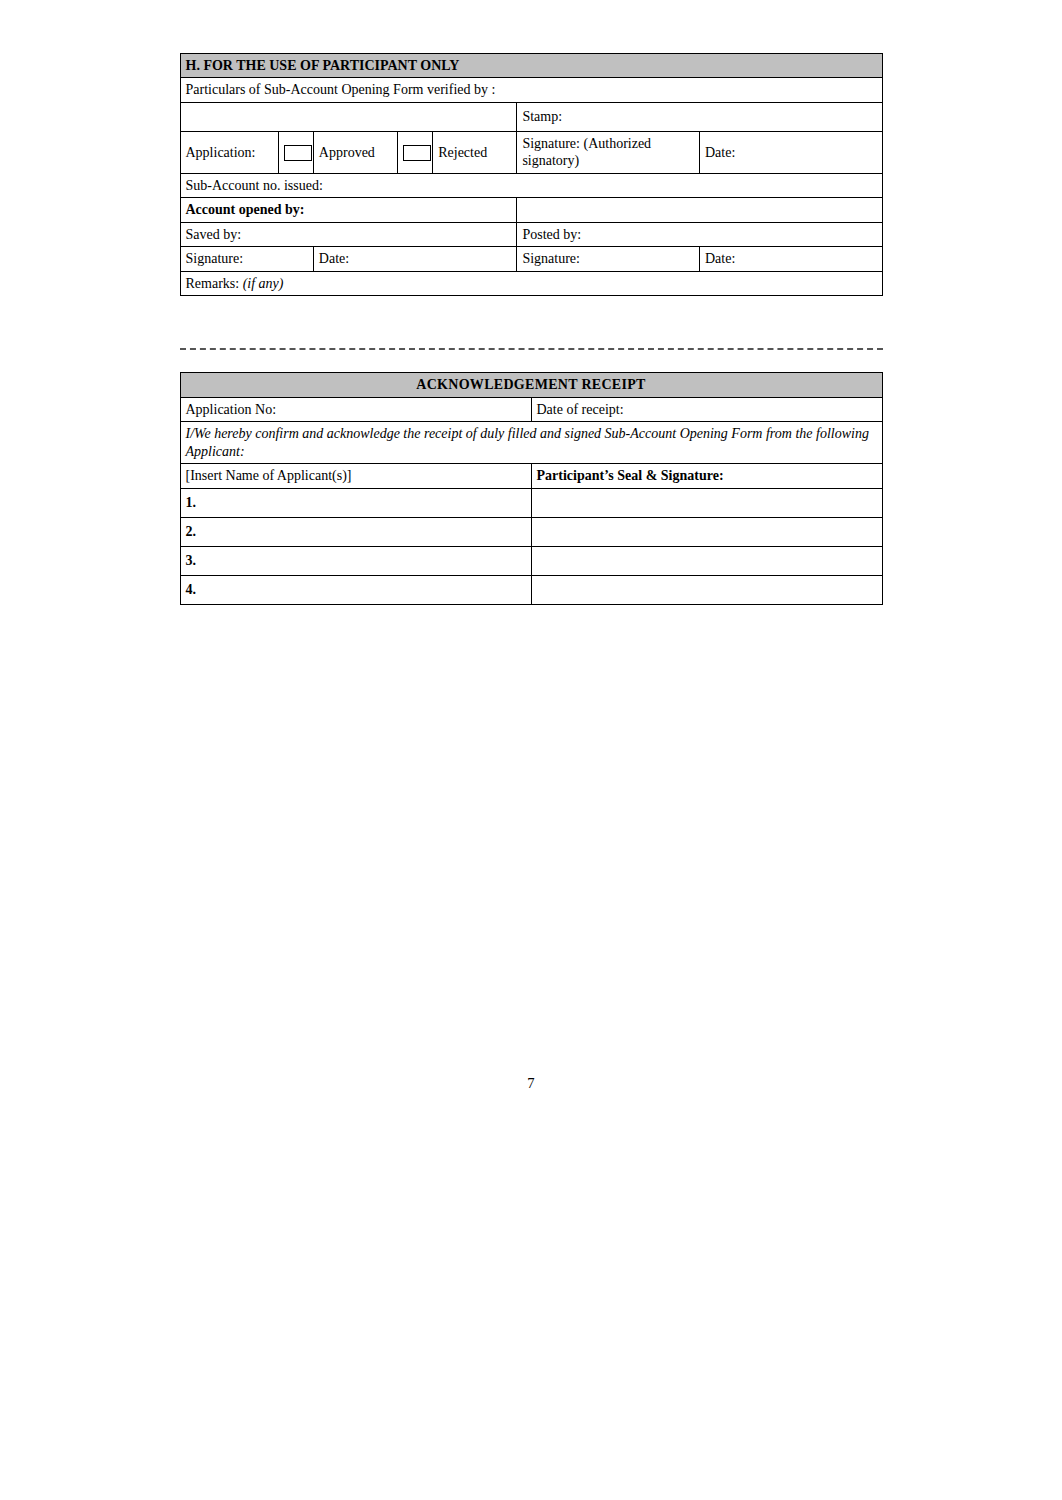| H. FOR THE USE OF PARTICIPANT ONLY |
| Particulars of Sub-Account Opening Form verified by : |
| | Stamp: |
| Application: | | Approved | | Rejected | Signature: (Authorized signatory) | Date: |
| Sub-Account no. issued: |
| Account opened by: | |
| Saved by: | Posted by: |
| Signature: | Date: | Signature: | Date: |
| Remarks: (if any) |
| ACKNOWLEDGEMENT RECEIPT |
| Application No: | Date of receipt: |
| I/We hereby confirm and acknowledge the receipt of duly filled and signed Sub-Account Opening Form from the following Applicant: |
| [Insert Name of Applicant(s)] | Participant’s Seal & Signature: |
| 1. | |
| 2. | |
| 3. | |
| 4. | |
7